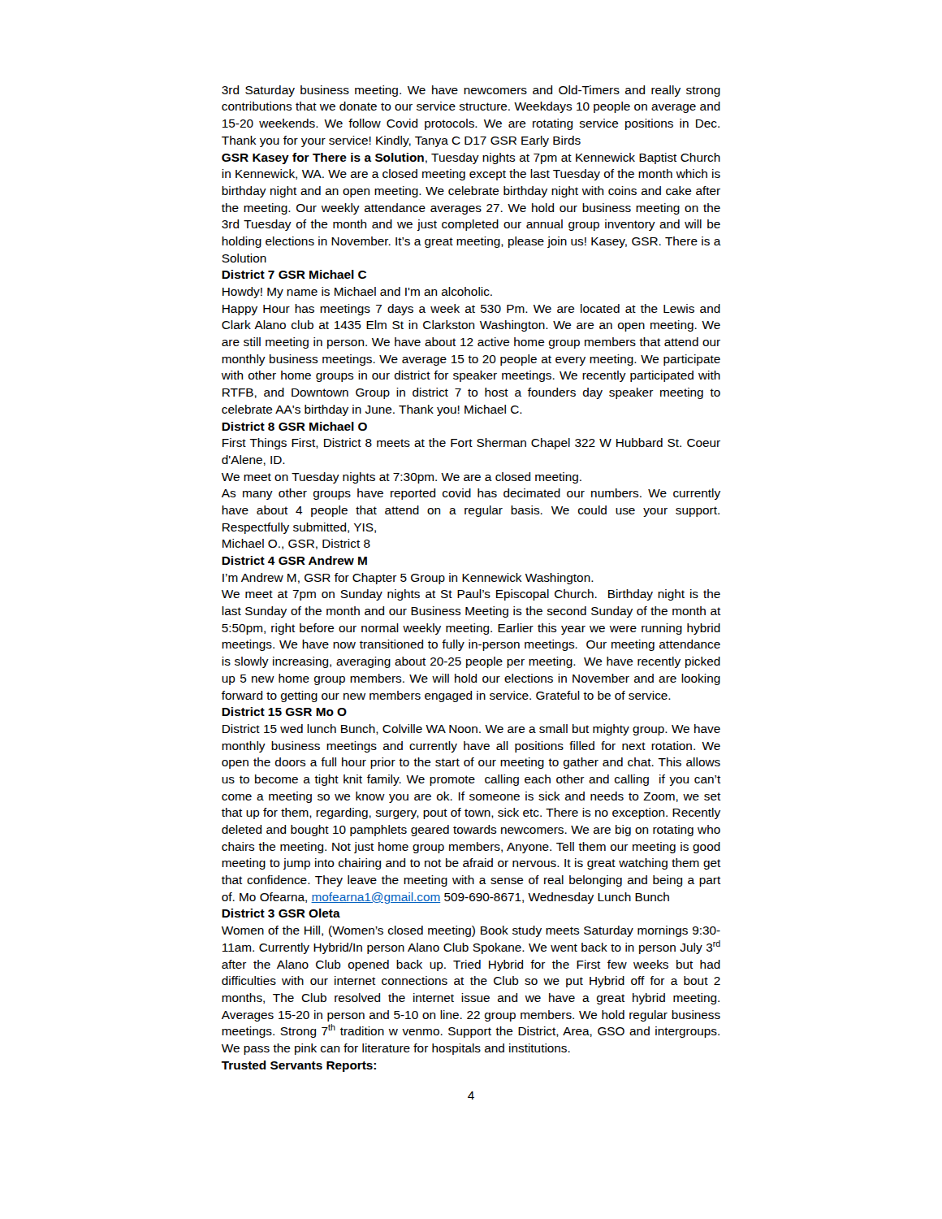3rd Saturday business meeting. We have newcomers and Old-Timers and really strong contributions that we donate to our service structure. Weekdays 10 people on average and 15-20 weekends. We follow Covid protocols. We are rotating service positions in Dec. Thank you for your service! Kindly, Tanya C D17 GSR Early Birds
GSR Kasey for There is a Solution, Tuesday nights at 7pm at Kennewick Baptist Church in Kennewick, WA. We are a closed meeting except the last Tuesday of the month which is birthday night and an open meeting. We celebrate birthday night with coins and cake after the meeting. Our weekly attendance averages 27. We hold our business meeting on the 3rd Tuesday of the month and we just completed our annual group inventory and will be holding elections in November. It’s a great meeting, please join us! Kasey, GSR. There is a Solution
District 7 GSR Michael C
Howdy! My name is Michael and I'm an alcoholic.
Happy Hour has meetings 7 days a week at 530 Pm. We are located at the Lewis and Clark Alano club at 1435 Elm St in Clarkston Washington. We are an open meeting. We are still meeting in person. We have about 12 active home group members that attend our monthly business meetings. We average 15 to 20 people at every meeting. We participate with other home groups in our district for speaker meetings. We recently participated with RTFB, and Downtown Group in district 7 to host a founders day speaker meeting to celebrate AA's birthday in June. Thank you! Michael C.
District 8 GSR Michael O
First Things First, District 8 meets at the Fort Sherman Chapel 322 W Hubbard St. Coeur d'Alene, ID.
We meet on Tuesday nights at 7:30pm. We are a closed meeting.
As many other groups have reported covid has decimated our numbers. We currently have about 4 people that attend on a regular basis. We could use your support. Respectfully submitted, YIS,
Michael O., GSR, District 8
District 4 GSR Andrew M
I’m Andrew M, GSR for Chapter 5 Group in Kennewick Washington.
We meet at 7pm on Sunday nights at St Paul’s Episcopal Church. Birthday night is the last Sunday of the month and our Business Meeting is the second Sunday of the month at 5:50pm, right before our normal weekly meeting. Earlier this year we were running hybrid meetings. We have now transitioned to fully in-person meetings. Our meeting attendance is slowly increasing, averaging about 20-25 people per meeting. We have recently picked up 5 new home group members. We will hold our elections in November and are looking forward to getting our new members engaged in service. Grateful to be of service.
District 15 GSR Mo O
District 15 wed lunch Bunch, Colville WA Noon. We are a small but mighty group. We have monthly business meetings and currently have all positions filled for next rotation. We open the doors a full hour prior to the start of our meeting to gather and chat. This allows us to become a tight knit family. We promote calling each other and calling if you can’t come a meeting so we know you are ok. If someone is sick and needs to Zoom, we set that up for them, regarding, surgery, pout of town, sick etc. There is no exception. Recently deleted and bought 10 pamphlets geared towards newcomers. We are big on rotating who chairs the meeting. Not just home group members, Anyone. Tell them our meeting is good meeting to jump into chairing and to not be afraid or nervous. It is great watching them get that confidence. They leave the meeting with a sense of real belonging and being a part of. Mo Ofearna, mofearna1@gmail.com 509-690-8671, Wednesday Lunch Bunch
District 3 GSR Oleta
Women of the Hill, (Women’s closed meeting) Book study meets Saturday mornings 9:30-11am. Currently Hybrid/In person Alano Club Spokane. We went back to in person July 3rd after the Alano Club opened back up. Tried Hybrid for the First few weeks but had difficulties with our internet connections at the Club so we put Hybrid off for a bout 2 months, The Club resolved the internet issue and we have a great hybrid meeting. Averages 15-20 in person and 5-10 on line. 22 group members. We hold regular business meetings. Strong 7th tradition w venmo. Support the District, Area, GSO and intergroups. We pass the pink can for literature for hospitals and institutions.
Trusted Servants Reports:
4